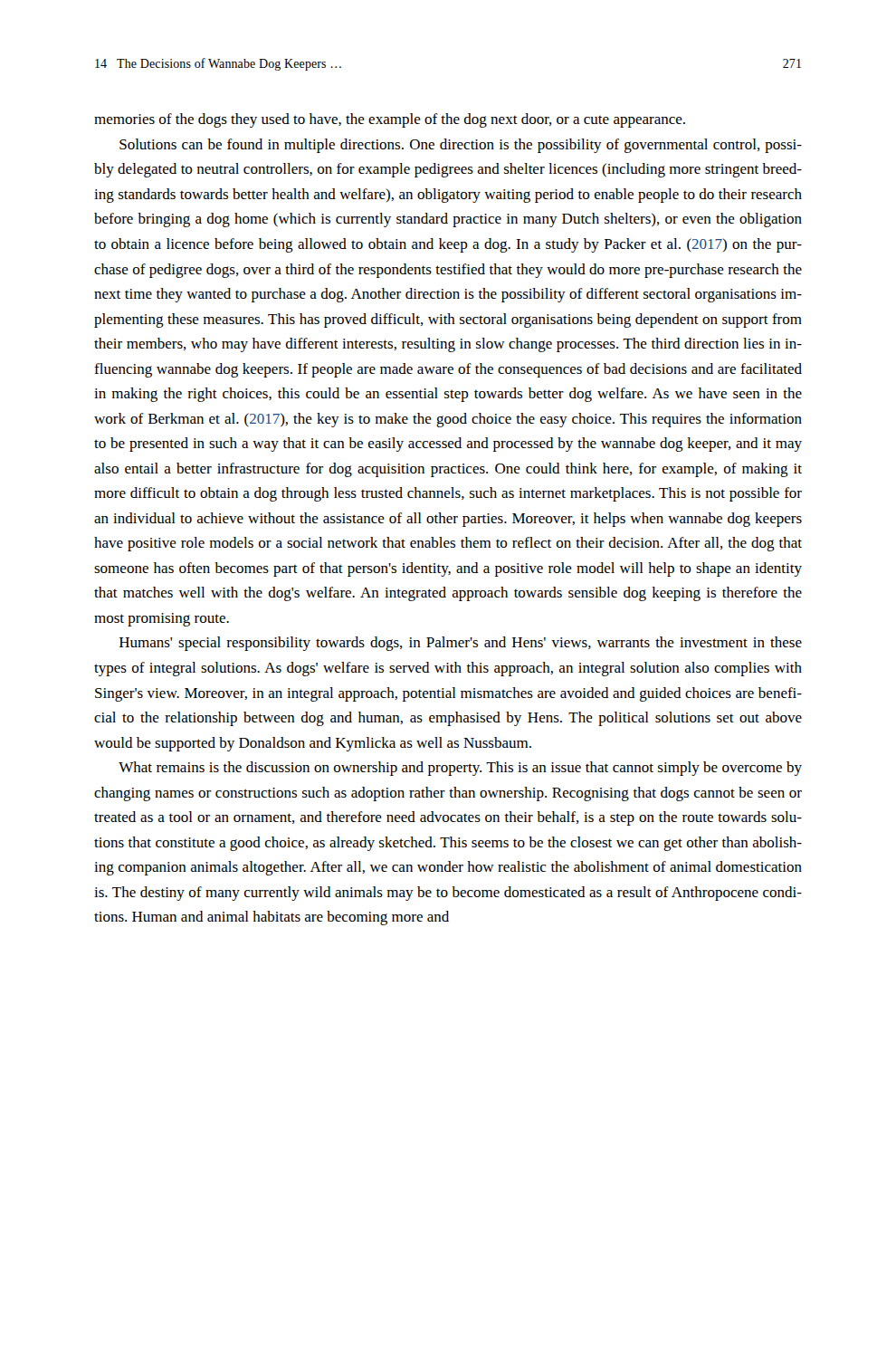14 The Decisions of Wannabe Dog Keepers … 271
memories of the dogs they used to have, the example of the dog next door, or a cute appearance.
Solutions can be found in multiple directions. One direction is the possibility of governmental control, possibly delegated to neutral controllers, on for example pedigrees and shelter licences (including more stringent breeding standards towards better health and welfare), an obligatory waiting period to enable people to do their research before bringing a dog home (which is currently standard practice in many Dutch shelters), or even the obligation to obtain a licence before being allowed to obtain and keep a dog. In a study by Packer et al. (2017) on the purchase of pedigree dogs, over a third of the respondents testified that they would do more pre-purchase research the next time they wanted to purchase a dog. Another direction is the possibility of different sectoral organisations implementing these measures. This has proved difficult, with sectoral organisations being dependent on support from their members, who may have different interests, resulting in slow change processes. The third direction lies in influencing wannabe dog keepers. If people are made aware of the consequences of bad decisions and are facilitated in making the right choices, this could be an essential step towards better dog welfare. As we have seen in the work of Berkman et al. (2017), the key is to make the good choice the easy choice. This requires the information to be presented in such a way that it can be easily accessed and processed by the wannabe dog keeper, and it may also entail a better infrastructure for dog acquisition practices. One could think here, for example, of making it more difficult to obtain a dog through less trusted channels, such as internet marketplaces. This is not possible for an individual to achieve without the assistance of all other parties. Moreover, it helps when wannabe dog keepers have positive role models or a social network that enables them to reflect on their decision. After all, the dog that someone has often becomes part of that person's identity, and a positive role model will help to shape an identity that matches well with the dog's welfare. An integrated approach towards sensible dog keeping is therefore the most promising route.
Humans' special responsibility towards dogs, in Palmer's and Hens' views, warrants the investment in these types of integral solutions. As dogs' welfare is served with this approach, an integral solution also complies with Singer's view. Moreover, in an integral approach, potential mismatches are avoided and guided choices are beneficial to the relationship between dog and human, as emphasised by Hens. The political solutions set out above would be supported by Donaldson and Kymlicka as well as Nussbaum.
What remains is the discussion on ownership and property. This is an issue that cannot simply be overcome by changing names or constructions such as adoption rather than ownership. Recognising that dogs cannot be seen or treated as a tool or an ornament, and therefore need advocates on their behalf, is a step on the route towards solutions that constitute a good choice, as already sketched. This seems to be the closest we can get other than abolishing companion animals altogether. After all, we can wonder how realistic the abolishment of animal domestication is. The destiny of many currently wild animals may be to become domesticated as a result of Anthropocene conditions. Human and animal habitats are becoming more and